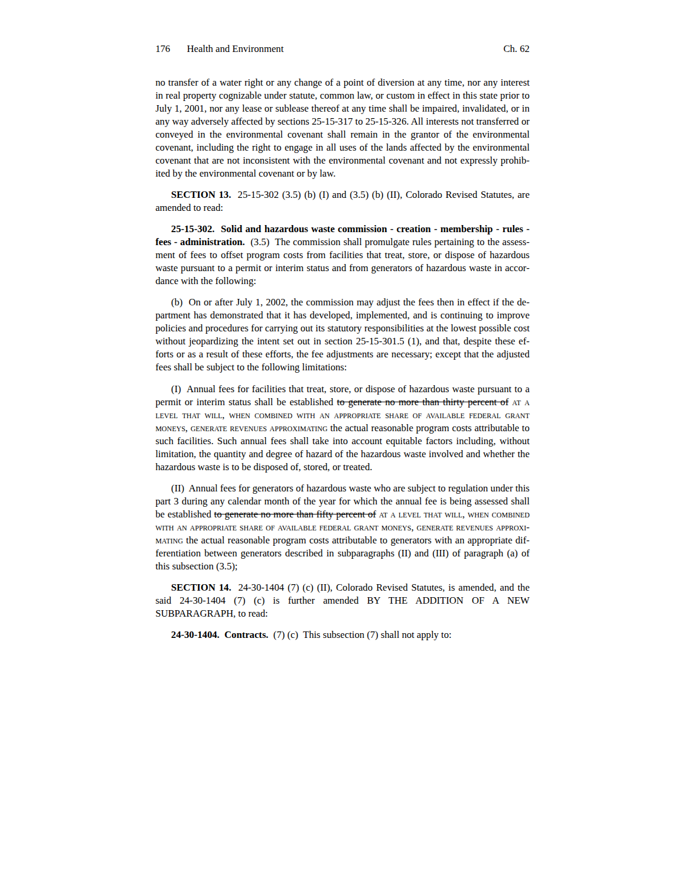176 Health and Environment Ch. 62
no transfer of a water right or any change of a point of diversion at any time, nor any interest in real property cognizable under statute, common law, or custom in effect in this state prior to July 1, 2001, nor any lease or sublease thereof at any time shall be impaired, invalidated, or in any way adversely affected by sections 25-15-317 to 25-15-326. All interests not transferred or conveyed in the environmental covenant shall remain in the grantor of the environmental covenant, including the right to engage in all uses of the lands affected by the environmental covenant that are not inconsistent with the environmental covenant and not expressly prohibited by the environmental covenant or by law.
SECTION 13. 25-15-302 (3.5) (b) (I) and (3.5) (b) (II), Colorado Revised Statutes, are amended to read:
25-15-302. Solid and hazardous waste commission - creation - membership - rules - fees - administration. (3.5) The commission shall promulgate rules pertaining to the assessment of fees to offset program costs from facilities that treat, store, or dispose of hazardous waste pursuant to a permit or interim status and from generators of hazardous waste in accordance with the following:
(b) On or after July 1, 2002, the commission may adjust the fees then in effect if the department has demonstrated that it has developed, implemented, and is continuing to improve policies and procedures for carrying out its statutory responsibilities at the lowest possible cost without jeopardizing the intent set out in section 25-15-301.5 (1), and that, despite these efforts or as a result of these efforts, the fee adjustments are necessary; except that the adjusted fees shall be subject to the following limitations:
(I) Annual fees for facilities that treat, store, or dispose of hazardous waste pursuant to a permit or interim status shall be established to generate no more than thirty percent of at a level that will, when combined with an appropriate share of available federal grant moneys, generate revenues approximating the actual reasonable program costs attributable to such facilities. Such annual fees shall take into account equitable factors including, without limitation, the quantity and degree of hazard of the hazardous waste involved and whether the hazardous waste is to be disposed of, stored, or treated.
(II) Annual fees for generators of hazardous waste who are subject to regulation under this part 3 during any calendar month of the year for which the annual fee is being assessed shall be established to generate no more than fifty percent of at a level that will, when combined with an appropriate share of available federal grant moneys, generate revenues approximating the actual reasonable program costs attributable to generators with an appropriate differentiation between generators described in subparagraphs (II) and (III) of paragraph (a) of this subsection (3.5);
SECTION 14. 24-30-1404 (7) (c) (II), Colorado Revised Statutes, is amended, and the said 24-30-1404 (7) (c) is further amended BY THE ADDITION OF A NEW SUBPARAGRAPH, to read:
24-30-1404. Contracts. (7) (c) This subsection (7) shall not apply to: